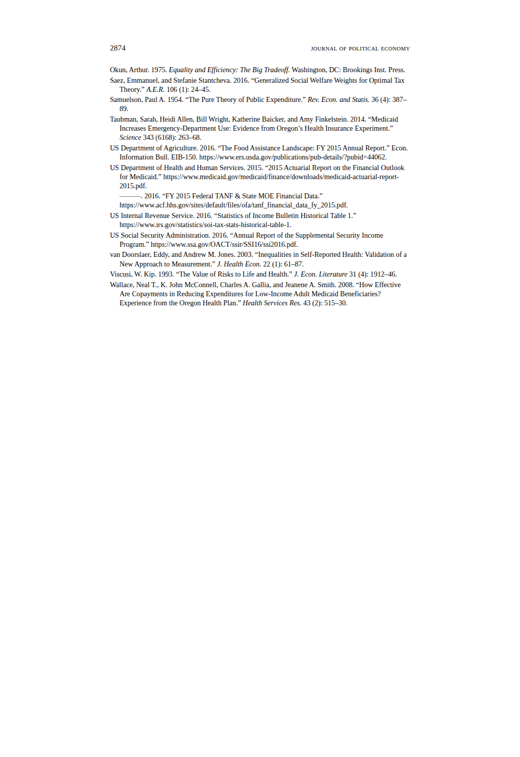2874 journal of political economy
Okun, Arthur. 1975. Equality and Efficiency: The Big Tradeoff. Washington, DC: Brookings Inst. Press.
Saez, Emmanuel, and Stefanie Stantcheva. 2016. “Generalized Social Welfare Weights for Optimal Tax Theory.” A.E.R. 106 (1): 24–45.
Samuelson, Paul A. 1954. “The Pure Theory of Public Expenditure.” Rev. Econ. and Statis. 36 (4): 387–89.
Taubman, Sarah, Heidi Allen, Bill Wright, Katherine Baicker, and Amy Finkelstein. 2014. “Medicaid Increases Emergency-Department Use: Evidence from Oregon’s Health Insurance Experiment.” Science 343 (6168): 263–68.
US Department of Agriculture. 2016. “The Food Assistance Landscape: FY 2015 Annual Report.” Econ. Information Bull. EIB-150. https://www.ers.usda.gov/publications/pub-details/?pubid=44062.
US Department of Health and Human Services. 2015. “2015 Actuarial Report on the Financial Outlook for Medicaid.” https://www.medicaid.gov/medicaid/finance/downloads/medicaid-actuarial-report-2015.pdf.
———. 2016. “FY 2015 Federal TANF & State MOE Financial Data.” https://www.acf.hhs.gov/sites/default/files/ofa/tanf_financial_data_fy_2015.pdf.
US Internal Revenue Service. 2016. “Statistics of Income Bulletin Historical Table 1.” https://www.irs.gov/statistics/soi-tax-stats-historical-table-1.
US Social Security Administration. 2016. “Annual Report of the Supplemental Security Income Program.” https://www.ssa.gov/OACT/ssir/SSI16/ssi2016.pdf.
van Doorslaer, Eddy, and Andrew M. Jones. 2003. “Inequalities in Self-Reported Health: Validation of a New Approach to Measurement.” J. Health Econ. 22 (1): 61–87.
Viscusi, W. Kip. 1993. “The Value of Risks to Life and Health.” J. Econ. Literature 31 (4): 1912–46.
Wallace, Neal T., K. John McConnell, Charles A. Gallia, and Jeanene A. Smith. 2008. “How Effective Are Copayments in Reducing Expenditures for Low-Income Adult Medicaid Beneficiaries? Experience from the Oregon Health Plan.” Health Services Res. 43 (2): 515–30.